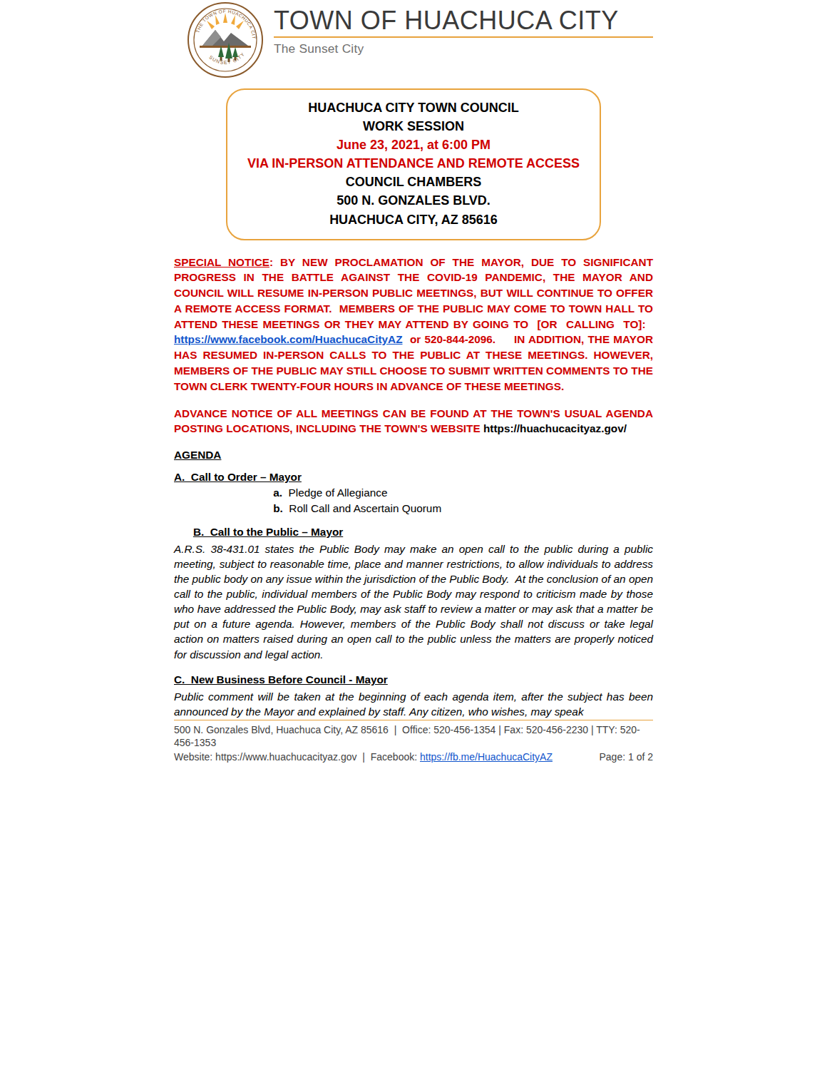THE TOWN OF HUACHUCA CITY EST. 1958 SUNSET CITY
TOWN OF HUACHUCA CITY
The Sunset City
HUACHUCA CITY TOWN COUNCIL
WORK SESSION
June 23, 2021, at 6:00 PM
VIA IN-PERSON ATTENDANCE AND REMOTE ACCESS
COUNCIL CHAMBERS
500 N. GONZALES BLVD.
HUACHUCA CITY, AZ 85616
SPECIAL NOTICE: BY NEW PROCLAMATION OF THE MAYOR, DUE TO SIGNIFICANT PROGRESS IN THE BATTLE AGAINST THE COVID-19 PANDEMIC, THE MAYOR AND COUNCIL WILL RESUME IN-PERSON PUBLIC MEETINGS, BUT WILL CONTINUE TO OFFER A REMOTE ACCESS FORMAT. MEMBERS OF THE PUBLIC MAY COME TO TOWN HALL TO ATTEND THESE MEETINGS OR THEY MAY ATTEND BY GOING TO [OR CALLING TO]: https://www.facebook.com/HuachucaCityAZ or 520-844-2096. IN ADDITION, THE MAYOR HAS RESUMED IN-PERSON CALLS TO THE PUBLIC AT THESE MEETINGS. HOWEVER, MEMBERS OF THE PUBLIC MAY STILL CHOOSE TO SUBMIT WRITTEN COMMENTS TO THE TOWN CLERK TWENTY-FOUR HOURS IN ADVANCE OF THESE MEETINGS.
ADVANCE NOTICE OF ALL MEETINGS CAN BE FOUND AT THE TOWN'S USUAL AGENDA POSTING LOCATIONS, INCLUDING THE TOWN'S WEBSITE https://huachucacityaz.gov/
AGENDA
A. Call to Order – Mayor
a. Pledge of Allegiance
b. Roll Call and Ascertain Quorum
B. Call to the Public – Mayor
A.R.S. 38-431.01 states the Public Body may make an open call to the public during a public meeting, subject to reasonable time, place and manner restrictions, to allow individuals to address the public body on any issue within the jurisdiction of the Public Body. At the conclusion of an open call to the public, individual members of the Public Body may respond to criticism made by those who have addressed the Public Body, may ask staff to review a matter or may ask that a matter be put on a future agenda. However, members of the Public Body shall not discuss or take legal action on matters raised during an open call to the public unless the matters are properly noticed for discussion and legal action.
C. New Business Before Council - Mayor
Public comment will be taken at the beginning of each agenda item, after the subject has been announced by the Mayor and explained by staff. Any citizen, who wishes, may speak
500 N. Gonzales Blvd, Huachuca City, AZ 85616 | Office: 520-456-1354 | Fax: 520-456-2230 | TTY: 520-456-1353
Website: https://www.huachucacityaz.gov | Facebook: https://fb.me/HuachucaCityAZ Page: 1 of 2